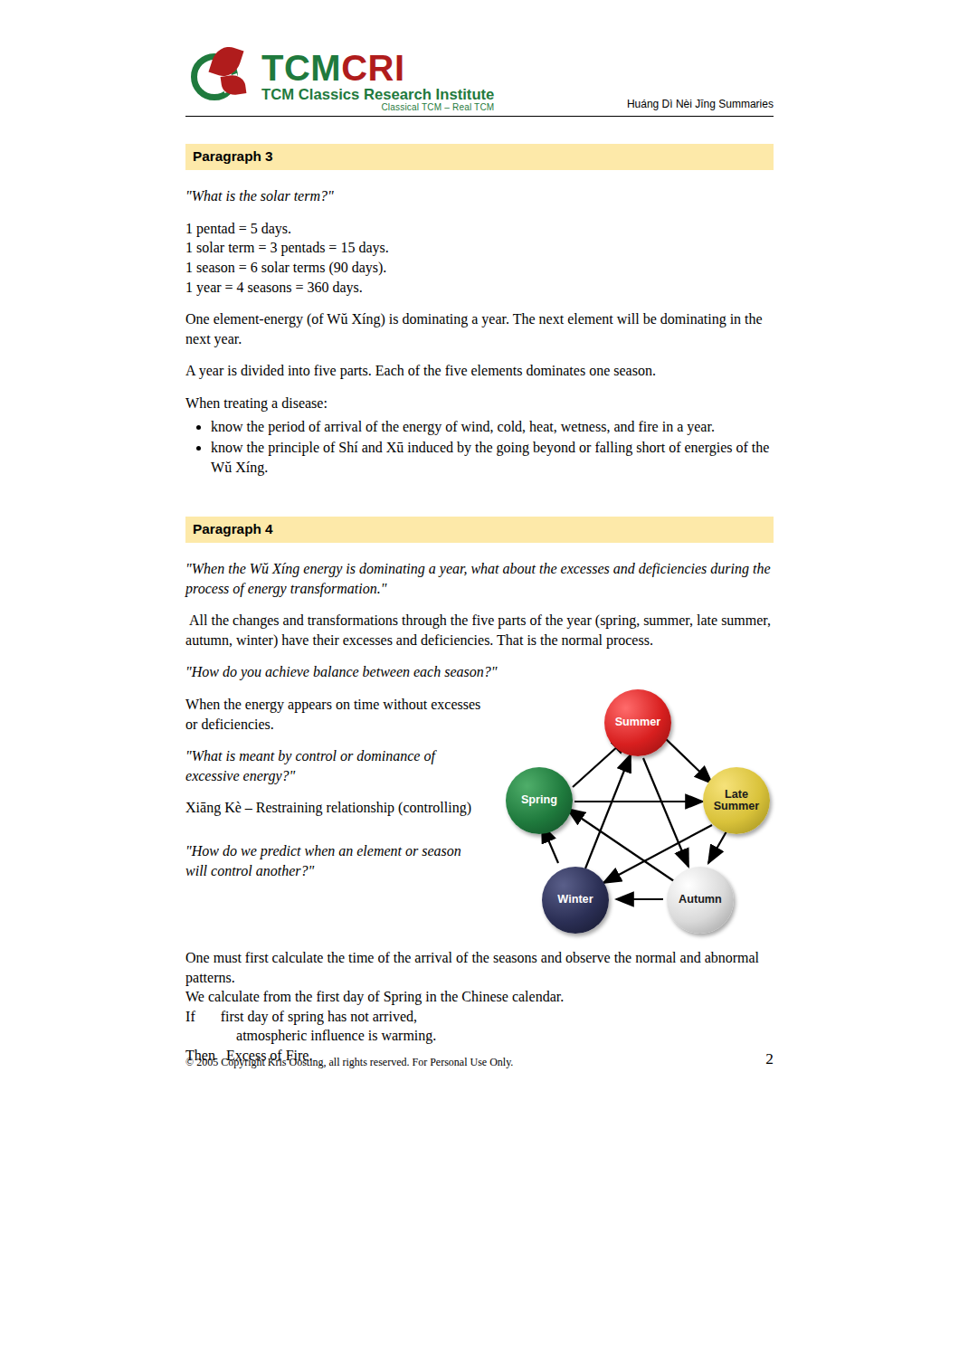TCMCRI
TCM Classics Research Institute
Classical TCM – Real TCM
Huáng Dì Nèi Jīng Summaries
Paragraph 3
"What is the solar term?"
1 pentad = 5 days.
1 solar term = 3 pentads = 15 days.
1 season = 6 solar terms (90 days).
1 year = 4 seasons = 360 days.
One element-energy (of Wŭ Xíng) is dominating a year. The next element will be dominating in the next year.
A year is divided into five parts. Each of the five elements dominates one season.
When treating a disease:
know the period of arrival of the energy of wind, cold, heat, wetness, and fire in a year.
know the principle of Shí and Xū induced by the going beyond or falling short of energies of the Wŭ Xíng.
Paragraph 4
"When the Wŭ Xíng energy is dominating a year, what about the excesses and deficiencies during the process of energy transformation."
All the changes and transformations through the five parts of the year (spring, summer, late summer, autumn, winter) have their excesses and deficiencies. That is the normal process.
"How do you achieve balance between each season?"
Summer
Late
Summer
Spring
Winter
Autumn
When the energy appears on time without excesses or deficiencies.
"What is meant by control or dominance of excessive energy?"
Xiāng Kè – Restraining relationship (controlling)
"How do we predict when an element or season will control another?"
One must first calculate the time of the arrival of the seasons and observe the normal and abnormal patterns.
We calculate from the first day of Spring in the Chinese calendar.
If first day of spring has not arrived,
atmospheric influence is warming.
Then Excess of Fire.
© 2005 Copyright Kris Oosting, all rights reserved. For Personal Use Only.
2